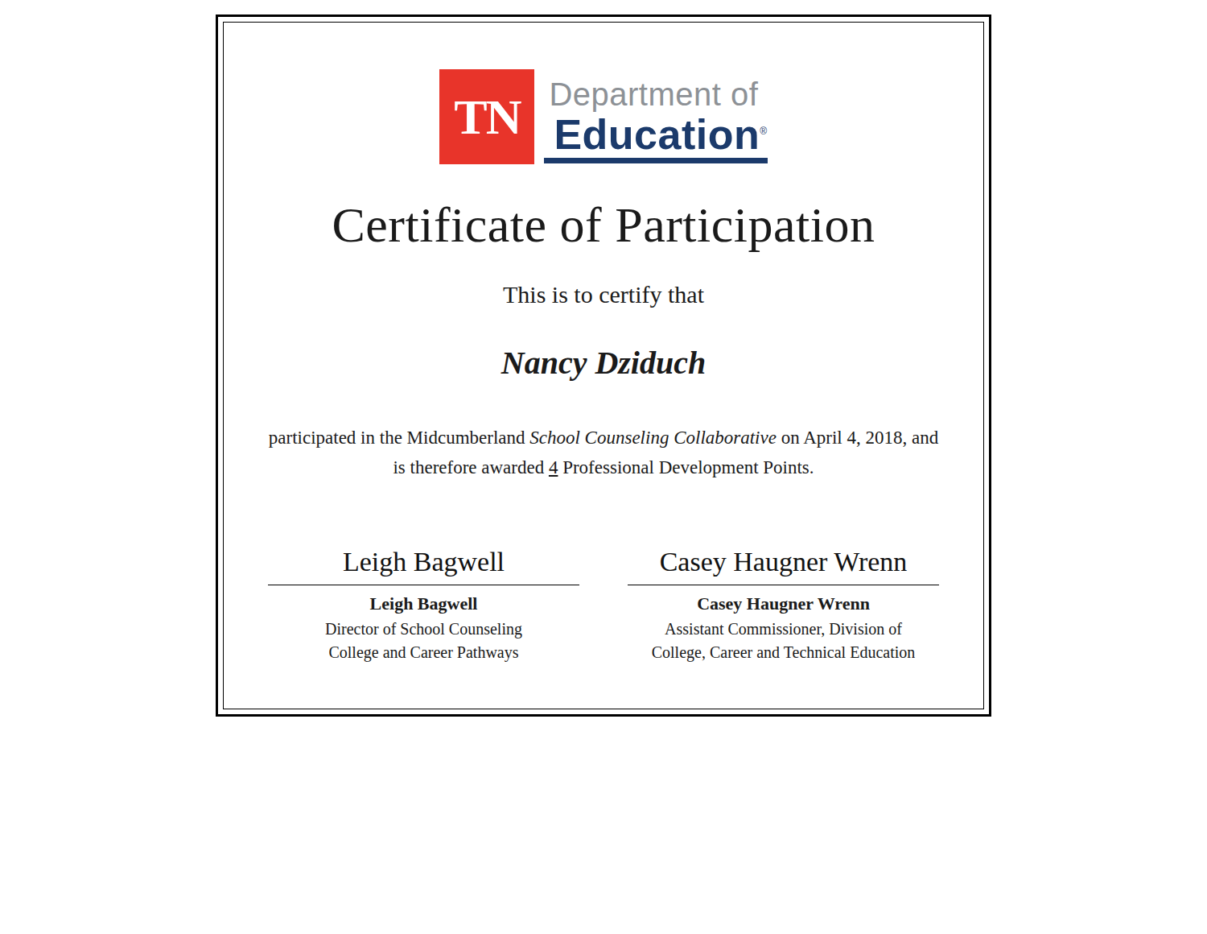TN
Department of
Education®
Certificate of Participation
This is to certify that
Nancy Dziduch
participated in the Midcumberland School Counseling Collaborative on April 4, 2018, and is therefore awarded 4 Professional Development Points.
Leigh Bagwell
Leigh Bagwell
Director of School Counseling
College and Career Pathways
Casey Haugner Wrenn
Casey Haugner Wrenn
Assistant Commissioner, Division of
College, Career and Technical Education